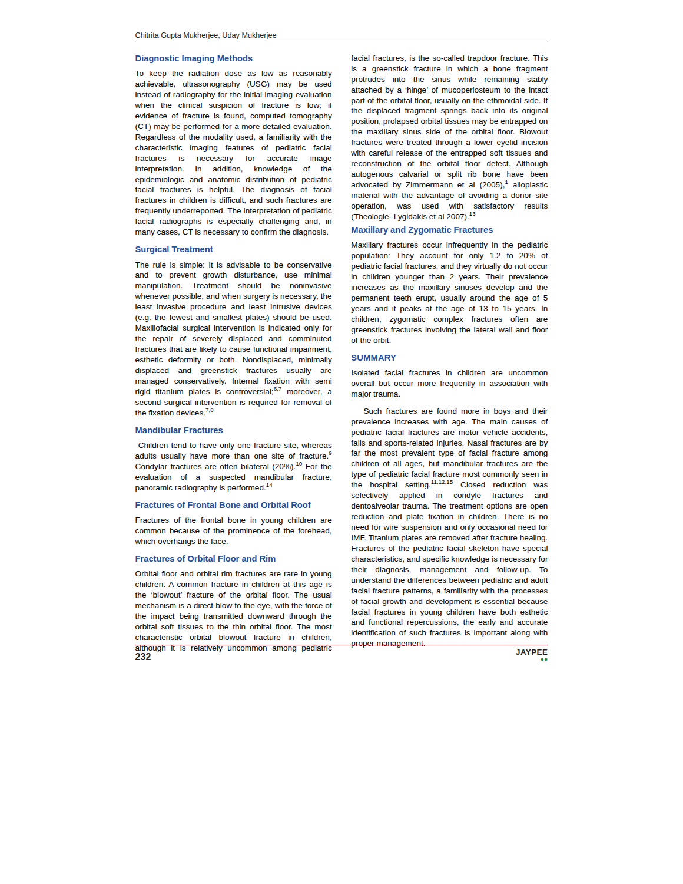Chitrita Gupta Mukherjee, Uday Mukherjee
Diagnostic Imaging Methods
To keep the radiation dose as low as reasonably achievable, ultrasonography (USG) may be used instead of radiography for the initial imaging evaluation when the clinical suspicion of fracture is low; if evidence of fracture is found, computed tomography (CT) may be performed for a more detailed evaluation. Regardless of the modality used, a familiarity with the characteristic imaging features of pediatric facial fractures is necessary for accurate image interpretation. In addition, knowledge of the epidemiologic and anatomic distribution of pediatric facial fractures is helpful. The diagnosis of facial fractures in children is difficult, and such fractures are frequently underreported. The interpretation of pediatric facial radiographs is especially challenging and, in many cases, CT is necessary to confirm the diagnosis.
Surgical Treatment
The rule is simple: It is advisable to be conservative and to prevent growth disturbance, use minimal manipulation. Treatment should be noninvasive whenever possible, and when surgery is necessary, the least invasive procedure and least intrusive devices (e.g. the fewest and smallest plates) should be used. Maxillofacial surgical intervention is indicated only for the repair of severely displaced and comminuted fractures that are likely to cause functional impairment, esthetic deformity or both. Nondisplaced, minimally displaced and greenstick fractures usually are managed conservatively. Internal fixation with semi rigid titanium plates is controversial;6,7 moreover, a second surgical intervention is required for removal of the fixation devices.7,8
Mandibular Fractures
Children tend to have only one fracture site, whereas adults usually have more than one site of fracture.9 Condylar fractures are often bilateral (20%).10 For the evaluation of a suspected mandibular fracture, panoramic radiography is performed.14
Fractures of Frontal Bone and Orbital Roof
Fractures of the frontal bone in young children are common because of the prominence of the forehead, which overhangs the face.
Fractures of Orbital Floor and Rim
Orbital floor and orbital rim fractures are rare in young children. A common fracture in children at this age is the ‘blowout’ fracture of the orbital floor. The usual mechanism is a direct blow to the eye, with the force of the impact being transmitted downward through the orbital soft tissues to the thin orbital floor. The most characteristic orbital blowout fracture in children, although it is relatively uncommon among pediatric facial fractures, is the so-called trapdoor fracture. This is a greenstick fracture in which a bone fragment protrudes into the sinus while remaining stably attached by a ‘hinge’ of mucoperiosteum to the intact part of the orbital floor, usually on the ethmoidal side. If the displaced fragment springs back into its original position, prolapsed orbital tissues may be entrapped on the maxillary sinus side of the orbital floor. Blowout fractures were treated through a lower eyelid incision with careful release of the entrapped soft tissues and reconstruction of the orbital floor defect. Although autogenous calvarial or split rib bone have been advocated by Zimmermann et al (2005),1 alloplastic material with the advantage of avoiding a donor site operation, was used with satisfactory results (Theologie- Lygidakis et al 2007).13
Maxillary and Zygomatic Fractures
Maxillary fractures occur infrequently in the pediatric population: They account for only 1.2 to 20% of pediatric facial fractures, and they virtually do not occur in children younger than 2 years. Their prevalence increases as the maxillary sinuses develop and the permanent teeth erupt, usually around the age of 5 years and it peaks at the age of 13 to 15 years. In children, zygomatic complex fractures often are greenstick fractures involving the lateral wall and floor of the orbit.
SUMMARY
Isolated facial fractures in children are uncommon overall but occur more frequently in association with major trauma.
Such fractures are found more in boys and their prevalence increases with age. The main causes of pediatric facial fractures are motor vehicle accidents, falls and sports-related injuries. Nasal fractures are by far the most prevalent type of facial fracture among children of all ages, but mandibular fractures are the type of pediatric facial fracture most commonly seen in the hospital setting.11,12,15 Closed reduction was selectively applied in condyle fractures and dentoalveolar trauma. The treatment options are open reduction and plate fixation in children. There is no need for wire suspension and only occasional need for IMF. Titanium plates are removed after fracture healing. Fractures of the pediatric facial skeleton have special characteristics, and specific knowledge is necessary for their diagnosis, management and follow-up. To understand the differences between pediatric and adult facial fracture patterns, a familiarity with the processes of facial growth and development is essential because facial fractures in young children have both esthetic and functional repercussions, the early and accurate identification of such fractures is important along with proper management.
232
JAYPEE
●●